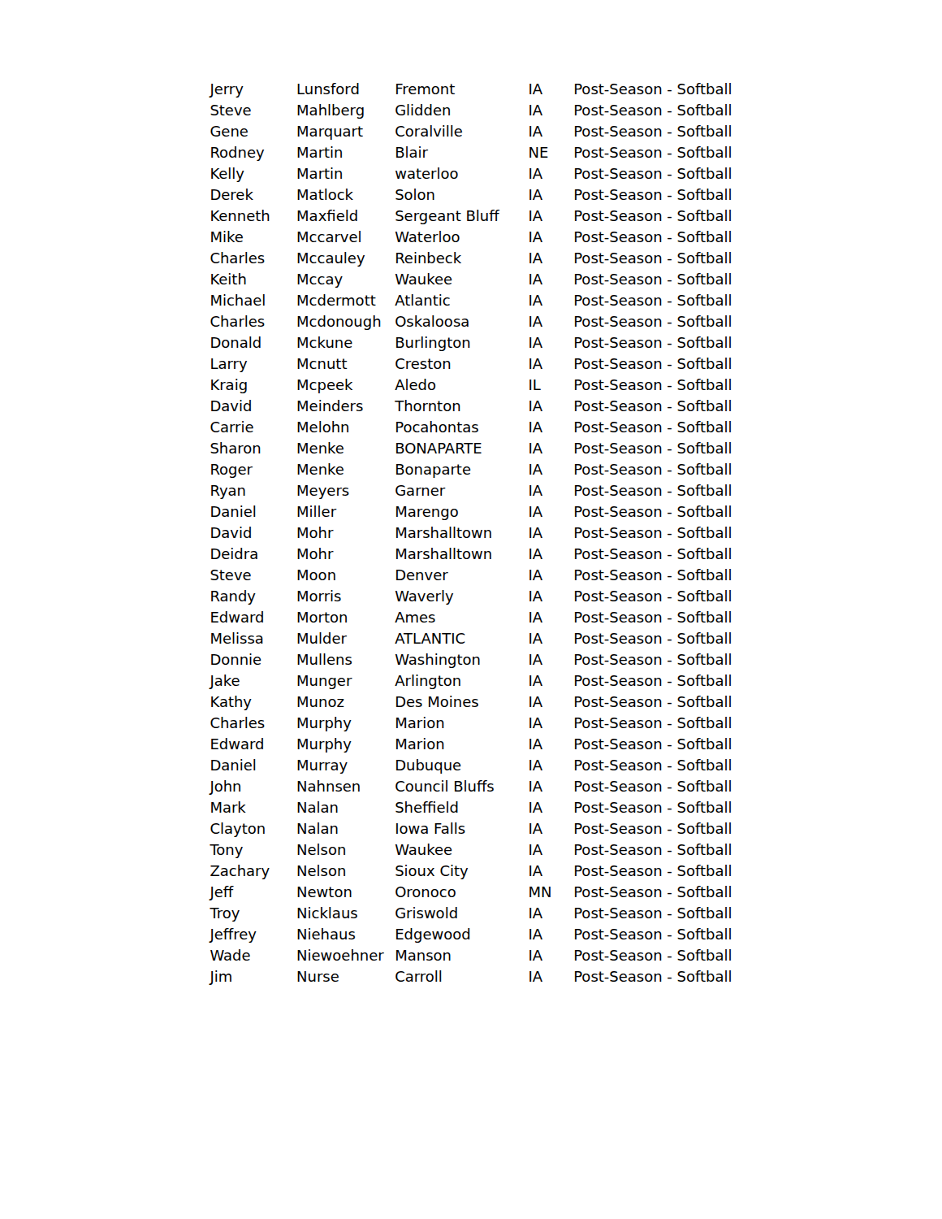| Jerry | Lunsford | Fremont | IA | Post-Season - Softball |
| Steve | Mahlberg | Glidden | IA | Post-Season - Softball |
| Gene | Marquart | Coralville | IA | Post-Season - Softball |
| Rodney | Martin | Blair | NE | Post-Season - Softball |
| Kelly | Martin | waterloo | IA | Post-Season - Softball |
| Derek | Matlock | Solon | IA | Post-Season - Softball |
| Kenneth | Maxfield | Sergeant Bluff | IA | Post-Season - Softball |
| Mike | Mccarvel | Waterloo | IA | Post-Season - Softball |
| Charles | Mccauley | Reinbeck | IA | Post-Season - Softball |
| Keith | Mccay | Waukee | IA | Post-Season - Softball |
| Michael | Mcdermott | Atlantic | IA | Post-Season - Softball |
| Charles | Mcdonough | Oskaloosa | IA | Post-Season - Softball |
| Donald | Mckune | Burlington | IA | Post-Season - Softball |
| Larry | Mcnutt | Creston | IA | Post-Season - Softball |
| Kraig | Mcpeek | Aledo | IL | Post-Season - Softball |
| David | Meinders | Thornton | IA | Post-Season - Softball |
| Carrie | Melohn | Pocahontas | IA | Post-Season - Softball |
| Sharon | Menke | BONAPARTE | IA | Post-Season - Softball |
| Roger | Menke | Bonaparte | IA | Post-Season - Softball |
| Ryan | Meyers | Garner | IA | Post-Season - Softball |
| Daniel | Miller | Marengo | IA | Post-Season - Softball |
| David | Mohr | Marshalltown | IA | Post-Season - Softball |
| Deidra | Mohr | Marshalltown | IA | Post-Season - Softball |
| Steve | Moon | Denver | IA | Post-Season - Softball |
| Randy | Morris | Waverly | IA | Post-Season - Softball |
| Edward | Morton | Ames | IA | Post-Season - Softball |
| Melissa | Mulder | ATLANTIC | IA | Post-Season - Softball |
| Donnie | Mullens | Washington | IA | Post-Season - Softball |
| Jake | Munger | Arlington | IA | Post-Season - Softball |
| Kathy | Munoz | Des Moines | IA | Post-Season - Softball |
| Charles | Murphy | Marion | IA | Post-Season - Softball |
| Edward | Murphy | Marion | IA | Post-Season - Softball |
| Daniel | Murray | Dubuque | IA | Post-Season - Softball |
| John | Nahnsen | Council Bluffs | IA | Post-Season - Softball |
| Mark | Nalan | Sheffield | IA | Post-Season - Softball |
| Clayton | Nalan | Iowa Falls | IA | Post-Season - Softball |
| Tony | Nelson | Waukee | IA | Post-Season - Softball |
| Zachary | Nelson | Sioux City | IA | Post-Season - Softball |
| Jeff | Newton | Oronoco | MN | Post-Season - Softball |
| Troy | Nicklaus | Griswold | IA | Post-Season - Softball |
| Jeffrey | Niehaus | Edgewood | IA | Post-Season - Softball |
| Wade | Niewoehner | Manson | IA | Post-Season - Softball |
| Jim | Nurse | Carroll | IA | Post-Season - Softball |